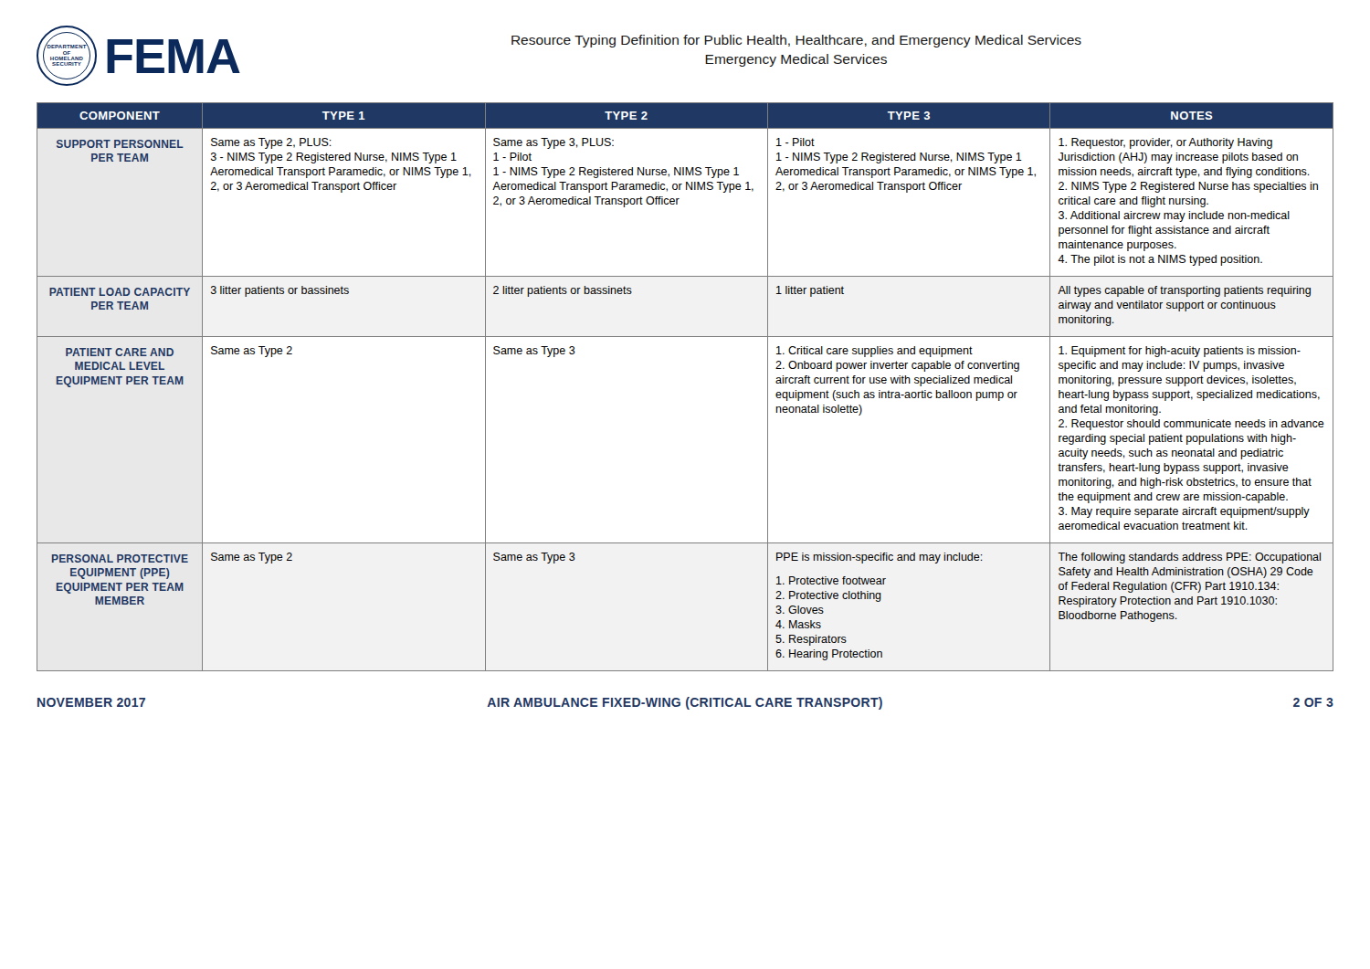DEPARTMENT OF HOMELAND SECURITY
FEMA
Resource Typing Definition for Public Health, Healthcare, and Emergency Medical Services
Emergency Medical Services
| COMPONENT | TYPE 1 | TYPE 2 | TYPE 3 | NOTES |
| --- | --- | --- | --- | --- |
| SUPPORT PERSONNEL PER TEAM | Same as Type 2, PLUS: 3 - NIMS Type 2 Registered Nurse, NIMS Type 1 Aeromedical Transport Paramedic, or NIMS Type 1, 2, or 3 Aeromedical Transport Officer | Same as Type 3, PLUS: 1 - Pilot 1 - NIMS Type 2 Registered Nurse, NIMS Type 1 Aeromedical Transport Paramedic, or NIMS Type 1, 2, or 3 Aeromedical Transport Officer | 1 - Pilot 1 - NIMS Type 2 Registered Nurse, NIMS Type 1 Aeromedical Transport Paramedic, or NIMS Type 1, 2, or 3 Aeromedical Transport Officer | 1. Requestor, provider, or Authority Having Jurisdiction (AHJ) may increase pilots based on mission needs, aircraft type, and flying conditions. 2. NIMS Type 2 Registered Nurse has specialties in critical care and flight nursing. 3. Additional aircrew may include non-medical personnel for flight assistance and aircraft maintenance purposes. 4. The pilot is not a NIMS typed position. |
| PATIENT LOAD CAPACITY PER TEAM | 3 litter patients or bassinets | 2 litter patients or bassinets | 1 litter patient | All types capable of transporting patients requiring airway and ventilator support or continuous monitoring. |
| PATIENT CARE AND MEDICAL LEVEL EQUIPMENT PER TEAM | Same as Type 2 | Same as Type 3 | 1. Critical care supplies and equipment 2. Onboard power inverter capable of converting aircraft current for use with specialized medical equipment (such as intra-aortic balloon pump or neonatal isolette) | 1. Equipment for high-acuity patients is mission-specific and may include: IV pumps, invasive monitoring, pressure support devices, isolettes, heart-lung bypass support, specialized medications, and fetal monitoring. 2. Requestor should communicate needs in advance regarding special patient populations with high-acuity needs, such as neonatal and pediatric transfers, heart-lung bypass support, invasive monitoring, and high-risk obstetrics, to ensure that the equipment and crew are mission-capable. 3. May require separate aircraft equipment/supply aeromedical evacuation treatment kit. |
| PERSONAL PROTECTIVE EQUIPMENT (PPE) EQUIPMENT PER TEAM MEMBER | Same as Type 2 | Same as Type 3 | PPE is mission-specific and may include: 1. Protective footwear 2. Protective clothing 3. Gloves 4. Masks 5. Respirators 6. Hearing Protection | The following standards address PPE: Occupational Safety and Health Administration (OSHA) 29 Code of Federal Regulation (CFR) Part 1910.134: Respiratory Protection and Part 1910.1030: Bloodborne Pathogens. |
NOVEMBER 2017
AIR AMBULANCE FIXED-WING (CRITICAL CARE TRANSPORT)
2 OF 3